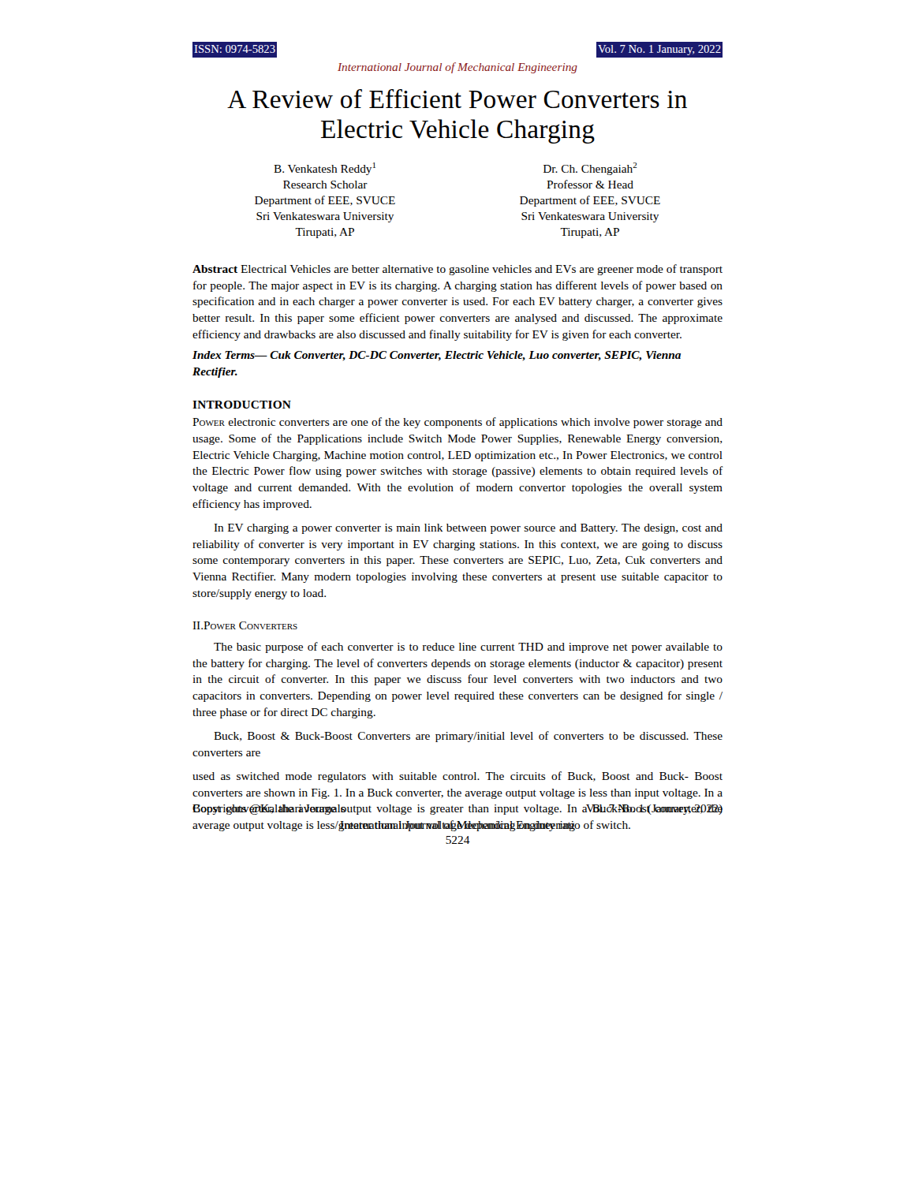ISSN: 0974-5823 Vol. 7 No. 1 January, 2022
International Journal of Mechanical Engineering
A Review of Efficient Power Converters in Electric Vehicle Charging
| B. Venkatesh Reddy 1 Research Scholar Department of EEE, SVUCE Sri Venkateswara University Tirupati, AP | Dr. Ch. Chengaiah 2 Professor & Head Department of EEE, SVUCE Sri Venkateswara University Tirupati, AP |
Abstract Electrical Vehicles are better alternative to gasoline vehicles and EVs are greener mode of transport for people. The major aspect in EV is its charging. A charging station has different levels of power based on specification and in each charger a power converter is used. For each EV battery charger, a converter gives better result. In this paper some efficient power converters are analysed and discussed. The approximate efficiency and drawbacks are also discussed and finally suitability for EV is given for each converter.
Index Terms— Cuk Converter, DC-DC Converter, Electric Vehicle, Luo converter, SEPIC, Vienna Rectifier.
Introduction
Power electronic converters are one of the key components of applications which involve power storage and usage. Some of the Papplications include Switch Mode Power Supplies, Renewable Energy conversion, Electric Vehicle Charging, Machine motion control, LED optimization etc., In Power Electronics, we control the Electric Power flow using power switches with storage (passive) elements to obtain required levels of voltage and current demanded. With the evolution of modern convertor topologies the overall system efficiency has improved.
In EV charging a power converter is main link between power source and Battery. The design, cost and reliability of converter is very important in EV charging stations. In this context, we are going to discuss some contemporary converters in this paper. These converters are SEPIC, Luo, Zeta, Cuk converters and Vienna Rectifier. Many modern topologies involving these converters at present use suitable capacitor to store/supply energy to load.
II.Power Converters
The basic purpose of each converter is to reduce line current THD and improve net power available to the battery for charging. The level of converters depends on storage elements (inductor & capacitor) present in the circuit of converter. In this paper we discuss four level converters with two inductors and two capacitors in converters. Depending on power level required these converters can be designed for single / three phase or for direct DC charging.
Buck, Boost & Buck-Boost Converters are primary/initial level of converters to be discussed. These converters are
used as switched mode regulators with suitable control. The circuits of Buck, Boost and Buck- Boost converters are shown in Fig. 1. In a Buck converter, the average output voltage is less than input voltage. In a Boost converter, the average output voltage is greater than input voltage. In a Buck-Boost converter, the average output voltage is less/greater than input voltage depending on duty ratio of switch.
Copyrights @Kalahari Journals Vol. 7 No. 1 (January, 2022)
International Journal of Mechanical Engineering
5224